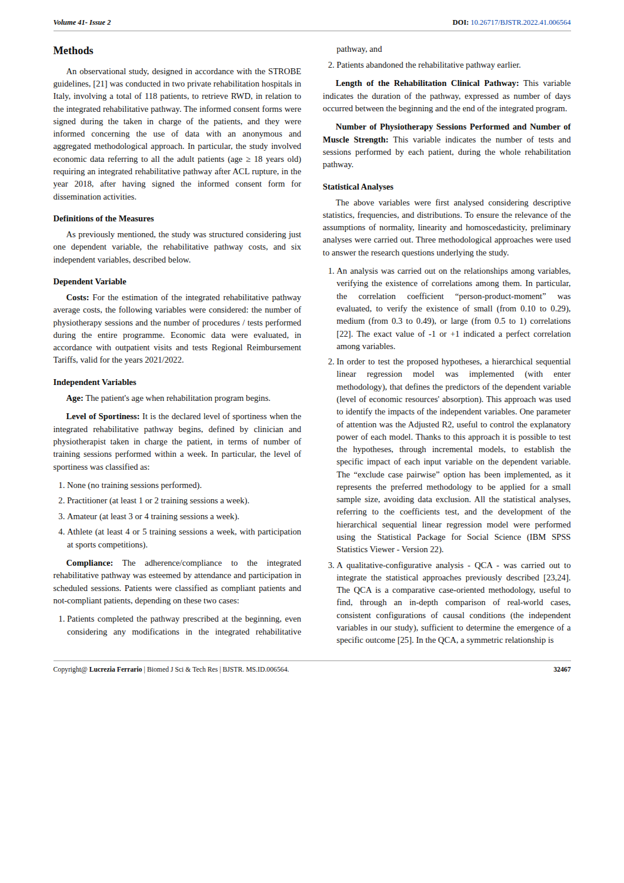Volume 41- Issue 2
DOI: 10.26717/BJSTR.2022.41.006564
Methods
An observational study, designed in accordance with the STROBE guidelines, [21] was conducted in two private rehabilitation hospitals in Italy, involving a total of 118 patients, to retrieve RWD, in relation to the integrated rehabilitative pathway. The informed consent forms were signed during the taken in charge of the patients, and they were informed concerning the use of data with an anonymous and aggregated methodological approach. In particular, the study involved economic data referring to all the adult patients (age ≥ 18 years old) requiring an integrated rehabilitative pathway after ACL rupture, in the year 2018, after having signed the informed consent form for dissemination activities.
Definitions of the Measures
As previously mentioned, the study was structured considering just one dependent variable, the rehabilitative pathway costs, and six independent variables, described below.
Dependent Variable
Costs: For the estimation of the integrated rehabilitative pathway average costs, the following variables were considered: the number of physiotherapy sessions and the number of procedures / tests performed during the entire programme. Economic data were evaluated, in accordance with outpatient visits and tests Regional Reimbursement Tariffs, valid for the years 2021/2022.
Independent Variables
Age: The patient's age when rehabilitation program begins.
Level of Sportiness: It is the declared level of sportiness when the integrated rehabilitative pathway begins, defined by clinician and physiotherapist taken in charge the patient, in terms of number of training sessions performed within a week. In particular, the level of sportiness was classified as:
None (no training sessions performed).
Practitioner (at least 1 or 2 training sessions a week).
Amateur (at least 3 or 4 training sessions a week).
Athlete (at least 4 or 5 training sessions a week, with participation at sports competitions).
Compliance: The adherence/compliance to the integrated rehabilitative pathway was esteemed by attendance and participation in scheduled sessions. Patients were classified as compliant patients and not-compliant patients, depending on these two cases:
Patients completed the pathway prescribed at the beginning, even considering any modifications in the integrated rehabilitative pathway, and
Patients abandoned the rehabilitative pathway earlier.
Length of the Rehabilitation Clinical Pathway: This variable indicates the duration of the pathway, expressed as number of days occurred between the beginning and the end of the integrated program.
Number of Physiotherapy Sessions Performed and Number of Muscle Strength: This variable indicates the number of tests and sessions performed by each patient, during the whole rehabilitation pathway.
Statistical Analyses
The above variables were first analysed considering descriptive statistics, frequencies, and distributions. To ensure the relevance of the assumptions of normality, linearity and homoscedasticity, preliminary analyses were carried out. Three methodological approaches were used to answer the research questions underlying the study.
An analysis was carried out on the relationships among variables, verifying the existence of correlations among them. In particular, the correlation coefficient “person-product-moment” was evaluated, to verify the existence of small (from 0.10 to 0.29), medium (from 0.3 to 0.49), or large (from 0.5 to 1) correlations [22]. The exact value of -1 or +1 indicated a perfect correlation among variables.
In order to test the proposed hypotheses, a hierarchical sequential linear regression model was implemented (with enter methodology), that defines the predictors of the dependent variable (level of economic resources' absorption). This approach was used to identify the impacts of the independent variables. One parameter of attention was the Adjusted R2, useful to control the explanatory power of each model. Thanks to this approach it is possible to test the hypotheses, through incremental models, to establish the specific impact of each input variable on the dependent variable. The “exclude case pairwise” option has been implemented, as it represents the preferred methodology to be applied for a small sample size, avoiding data exclusion. All the statistical analyses, referring to the coefficients test, and the development of the hierarchical sequential linear regression model were performed using the Statistical Package for Social Science (IBM SPSS Statistics Viewer - Version 22).
A qualitative-configurative analysis - QCA - was carried out to integrate the statistical approaches previously described [23,24]. The QCA is a comparative case-oriented methodology, useful to find, through an in-depth comparison of real-world cases, consistent configurations of causal conditions (the independent variables in our study), sufficient to determine the emergence of a specific outcome [25]. In the QCA, a symmetric relationship is
Copyright@ Lucrezia Ferrario | Biomed J Sci & Tech Res | BJSTR. MS.ID.006564.
32467